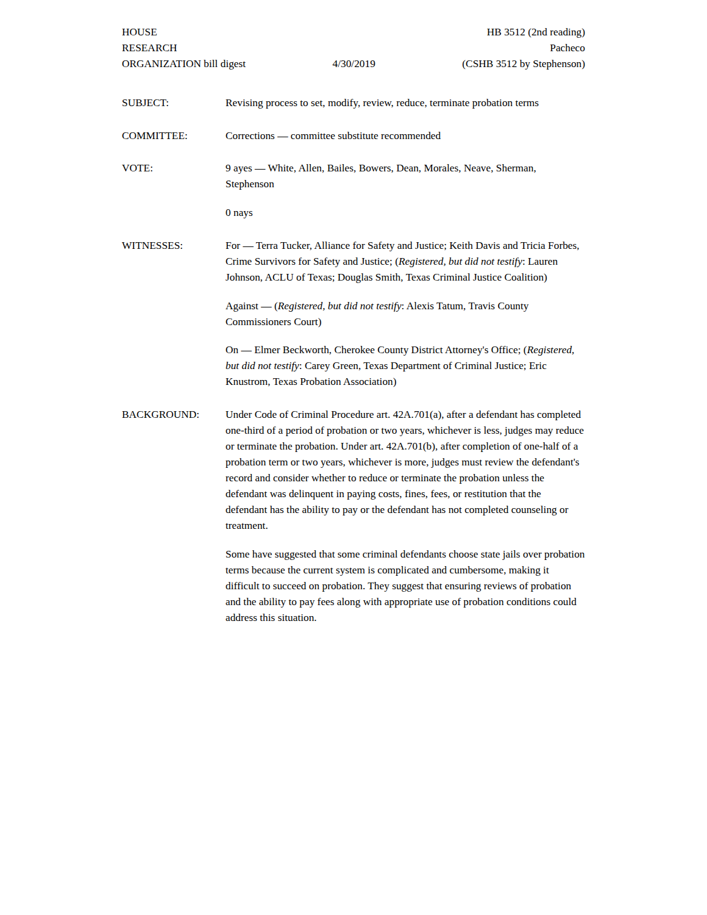HOUSE
RESEARCH
ORGANIZATION bill digest
4/30/2019
HB 3512 (2nd reading)
Pacheco
(CSHB 3512 by Stephenson)
SUBJECT:
Revising process to set, modify, review, reduce, terminate probation terms
COMMITTEE:
Corrections — committee substitute recommended
VOTE:
9 ayes — White, Allen, Bailes, Bowers, Dean, Morales, Neave, Sherman, Stephenson
0 nays
WITNESSES:
For — Terra Tucker, Alliance for Safety and Justice; Keith Davis and Tricia Forbes, Crime Survivors for Safety and Justice; (Registered, but did not testify: Lauren Johnson, ACLU of Texas; Douglas Smith, Texas Criminal Justice Coalition)
Against — (Registered, but did not testify: Alexis Tatum, Travis County Commissioners Court)
On — Elmer Beckworth, Cherokee County District Attorney's Office; (Registered, but did not testify: Carey Green, Texas Department of Criminal Justice; Eric Knustrom, Texas Probation Association)
BACKGROUND:
Under Code of Criminal Procedure art. 42A.701(a), after a defendant has completed one-third of a period of probation or two years, whichever is less, judges may reduce or terminate the probation. Under art. 42A.701(b), after completion of one-half of a probation term or two years, whichever is more, judges must review the defendant's record and consider whether to reduce or terminate the probation unless the defendant was delinquent in paying costs, fines, fees, or restitution that the defendant has the ability to pay or the defendant has not completed counseling or treatment.
Some have suggested that some criminal defendants choose state jails over probation terms because the current system is complicated and cumbersome, making it difficult to succeed on probation. They suggest that ensuring reviews of probation and the ability to pay fees along with appropriate use of probation conditions could address this situation.